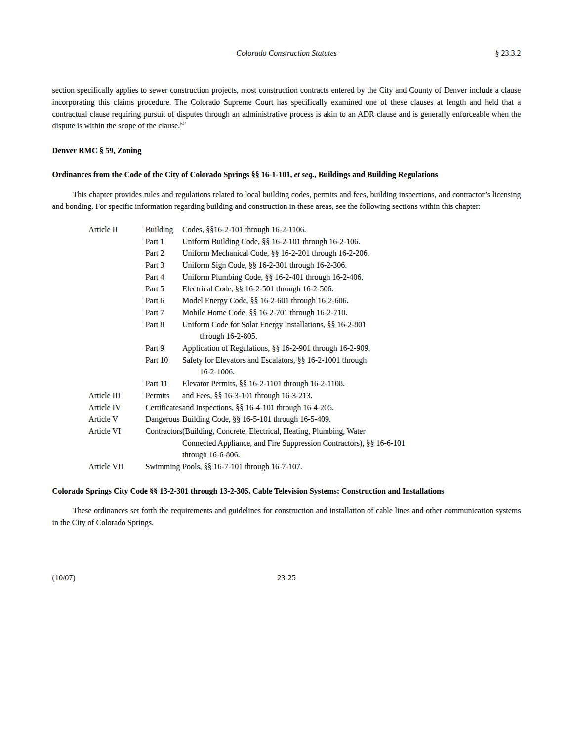Colorado Construction Statutes § 23.3.2
section specifically applies to sewer construction projects, most construction contracts entered by the City and County of Denver include a clause incorporating this claims procedure. The Colorado Supreme Court has specifically examined one of these clauses at length and held that a contractual clause requiring pursuit of disputes through an administrative process is akin to an ADR clause and is generally enforceable when the dispute is within the scope of the clause.52
Denver RMC § 59, Zoning
Ordinances from the Code of the City of Colorado Springs §§ 16-1-101, et seq., Buildings and Building Regulations
This chapter provides rules and regulations related to local building codes, permits and fees, building inspections, and contractor’s licensing and bonding. For specific information regarding building and construction in these areas, see the following sections within this chapter:
| Article II | Building | Codes, §§16-2-101 through 16-2-1106. |
| | Part 1 | Uniform Building Code, §§ 16-2-101 through 16-2-106. |
| | Part 2 | Uniform Mechanical Code, §§ 16-2-201 through 16-2-206. |
| | Part 3 | Uniform Sign Code, §§ 16-2-301 through 16-2-306. |
| | Part 4 | Uniform Plumbing Code, §§ 16-2-401 through 16-2-406. |
| | Part 5 | Electrical Code, §§ 16-2-501 through 16-2-506. |
| | Part 6 | Model Energy Code, §§ 16-2-601 through 16-2-606. |
| | Part 7 | Mobile Home Code, §§ 16-2-701 through 16-2-710. |
| | Part 8 | Uniform Code for Solar Energy Installations, §§ 16-2-801 through 16-2-805. |
| | Part 9 | Application of Regulations, §§ 16-2-901 through 16-2-909. |
| | Part 10 | Safety for Elevators and Escalators, §§ 16-2-1001 through 16-2-1006. |
| | Part 11 | Elevator Permits, §§ 16-2-1101 through 16-2-1108. |
| Article III | Permits | and Fees, §§ 16-3-101 through 16-3-213. |
| Article IV | Certificates | and Inspections, §§ 16-4-101 through 16-4-205. |
| Article V | Dangerous | Building Code, §§ 16-5-101 through 16-5-409. |
| Article VI | Contractors | (Building, Concrete, Electrical, Heating, Plumbing, Water Connected Appliance, and Fire Suppression Contractors), §§ 16-6-101 through 16-6-806. |
| Article VII | Swimming | Pools, §§ 16-7-101 through 16-7-107. |
Colorado Springs City Code §§ 13-2-301 through 13-2-305, Cable Television Systems; Construction and Installations
These ordinances set forth the requirements and guidelines for construction and installation of cable lines and other communication systems in the City of Colorado Springs.
(10/07) 23-25